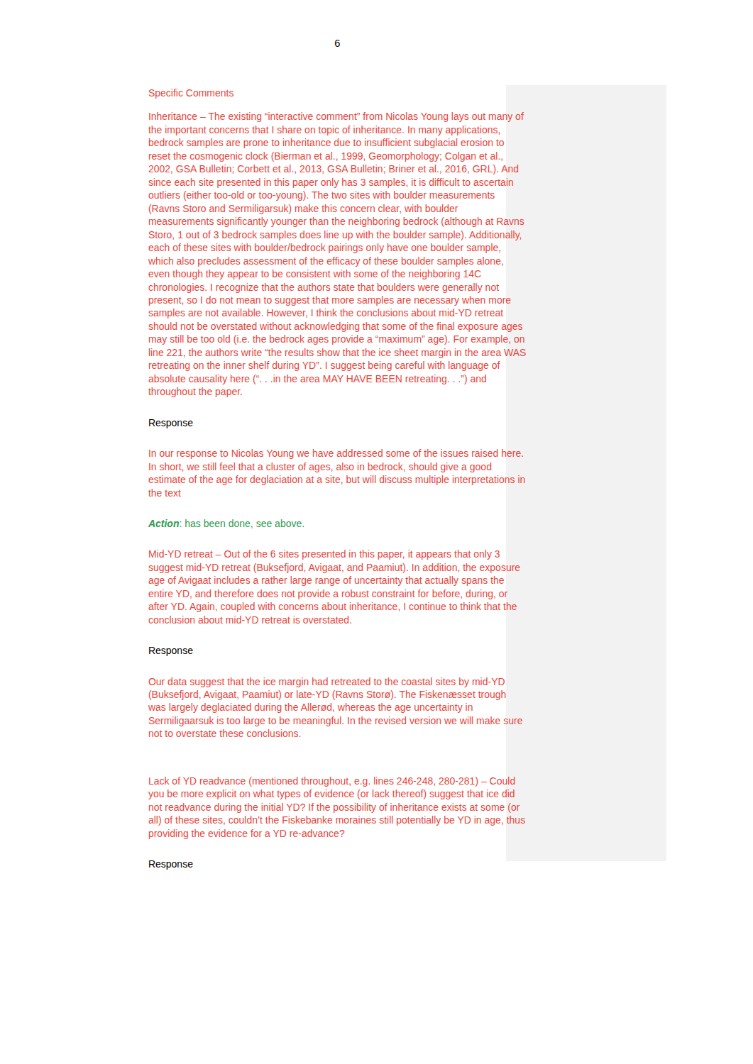6
Specific Comments
Inheritance – The existing “interactive comment” from Nicolas Young lays out many of the important concerns that I share on topic of inheritance. In many applications, bedrock samples are prone to inheritance due to insufficient subglacial erosion to reset the cosmogenic clock (Bierman et al., 1999, Geomorphology; Colgan et al., 2002, GSA Bulletin; Corbett et al., 2013, GSA Bulletin; Briner et al., 2016, GRL). And since each site presented in this paper only has 3 samples, it is difficult to ascertain outliers (either too-old or too-young). The two sites with boulder measurements (Ravns Storo and Sermiligarsuk) make this concern clear, with boulder measurements significantly younger than the neighboring bedrock (although at Ravns Storo, 1 out of 3 bedrock samples does line up with the boulder sample). Additionally, each of these sites with boulder/bedrock pairings only have one boulder sample, which also precludes assessment of the efficacy of these boulder samples alone, even though they appear to be consistent with some of the neighboring 14C chronologies. I recognize that the authors state that boulders were generally not present, so I do not mean to suggest that more samples are necessary when more samples are not available. However, I think the conclusions about mid-YD retreat should not be overstated without acknowledging that some of the final exposure ages may still be too old (i.e. the bedrock ages provide a “maximum” age). For example, on line 221, the authors write “the results show that the ice sheet margin in the area WAS retreating on the inner shelf during YD”. I suggest being careful with language of absolute causality here (“. . .in the area MAY HAVE BEEN retreating. . .”) and throughout the paper.
Response
In our response to Nicolas Young we have addressed some of the issues raised here. In short, we still feel that a cluster of ages, also in bedrock, should give a good estimate of the age for deglaciation at a site, but will discuss multiple interpretations in the text
Action: has been done, see above.
Mid-YD retreat – Out of the 6 sites presented in this paper, it appears that only 3 suggest mid-YD retreat (Buksefjord, Avigaat, and Paamiut). In addition, the exposure age of Avigaat includes a rather large range of uncertainty that actually spans the entire YD, and therefore does not provide a robust constraint for before, during, or after YD. Again, coupled with concerns about inheritance, I continue to think that the conclusion about mid-YD retreat is overstated.
Response
Our data suggest that the ice margin had retreated to the coastal sites by mid-YD (Buksefjord, Avigaat, Paamiut) or late-YD (Ravns Storø). The Fiskenæsset trough was largely deglaciated during the Allerød, whereas the age uncertainty in Sermiligaarsuk is too large to be meaningful. In the revised version we will make sure not to overstate these conclusions.
Lack of YD readvance (mentioned throughout, e.g. lines 246-248, 280-281) – Could you be more explicit on what types of evidence (or lack thereof) suggest that ice did not readvance during the initial YD? If the possibility of inheritance exists at some (or all) of these sites, couldn’t the Fiskebanke moraines still potentially be YD in age, thus providing the evidence for a YD re-advance?
Response